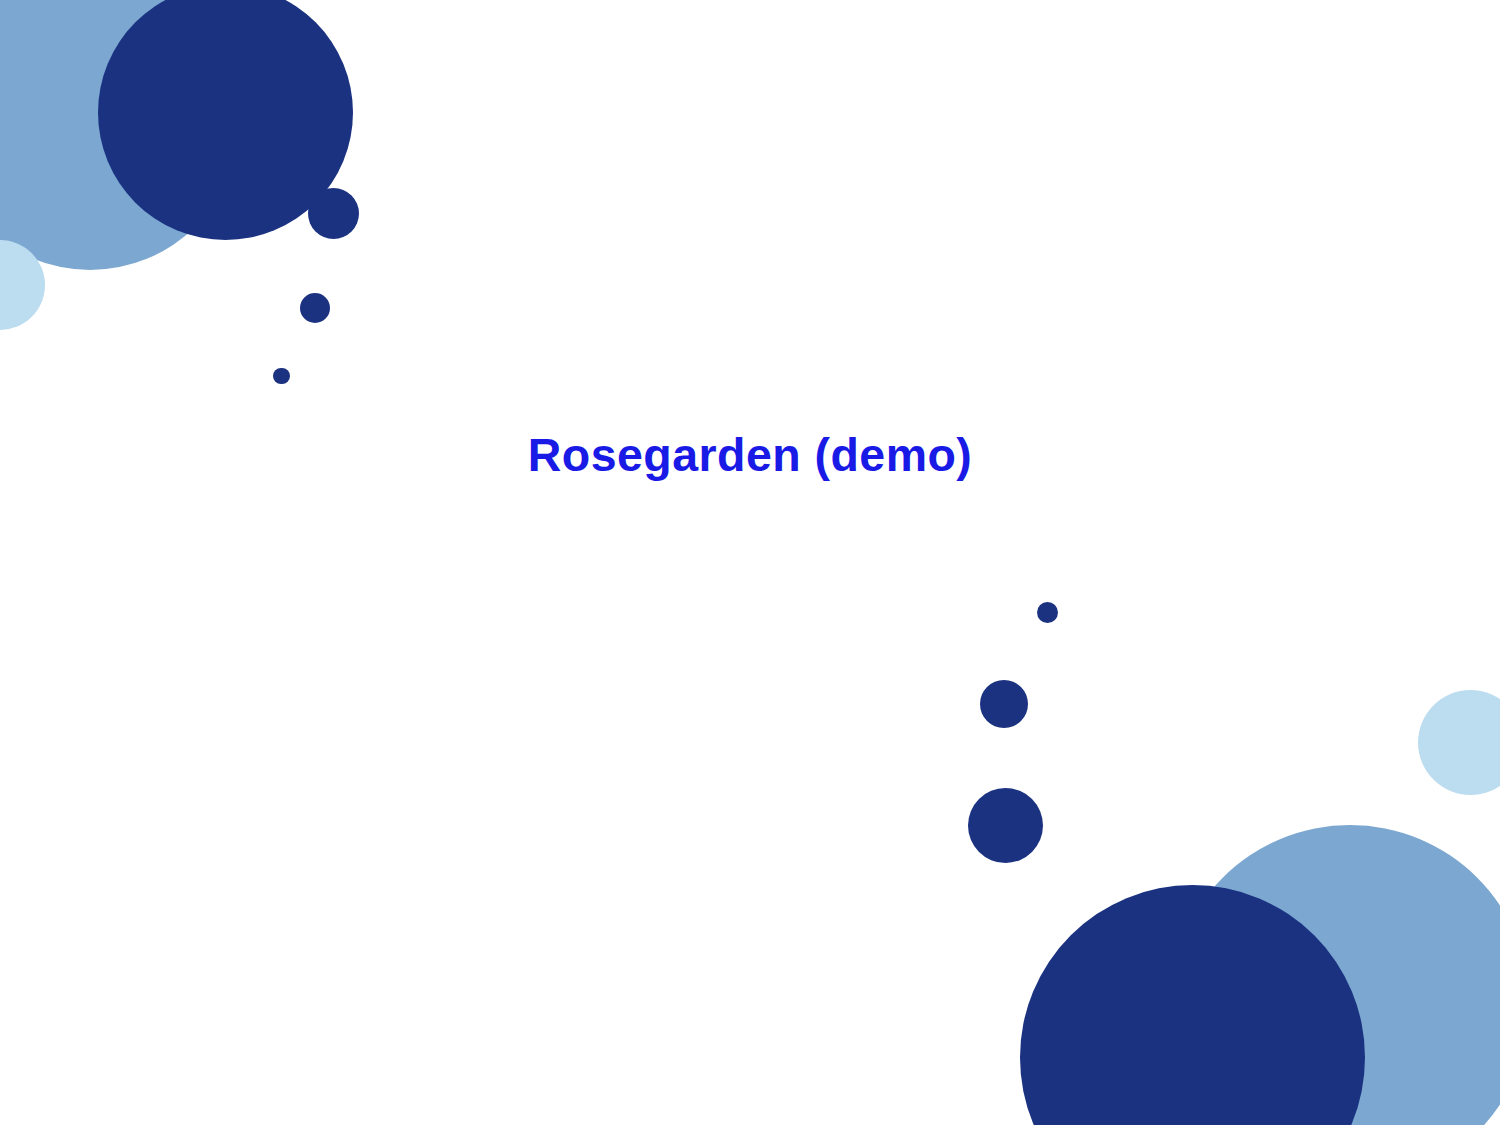Rosegarden (demo)